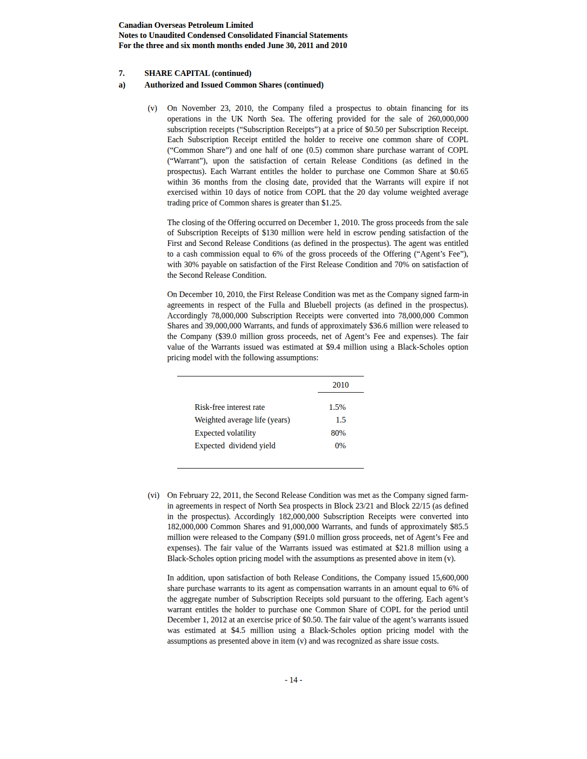Canadian Overseas Petroleum Limited
Notes to Unaudited Condensed Consolidated Financial Statements
For the three and six month months ended June 30, 2011 and 2010
7.
SHARE CAPITAL (continued)
a)
Authorized and Issued Common Shares (continued)
(v)
On November 23, 2010, the Company filed a prospectus to obtain financing for its operations in the UK North Sea. The offering provided for the sale of 260,000,000 subscription receipts (“Subscription Receipts”) at a price of $0.50 per Subscription Receipt. Each Subscription Receipt entitled the holder to receive one common share of COPL (“Common Share”) and one half of one (0.5) common share purchase warrant of COPL (“Warrant”), upon the satisfaction of certain Release Conditions (as defined in the prospectus). Each Warrant entitles the holder to purchase one Common Share at $0.65 within 36 months from the closing date, provided that the Warrants will expire if not exercised within 10 days of notice from COPL that the 20 day volume weighted average trading price of Common shares is greater than $1.25.
The closing of the Offering occurred on December 1, 2010. The gross proceeds from the sale of Subscription Receipts of $130 million were held in escrow pending satisfaction of the First and Second Release Conditions (as defined in the prospectus). The agent was entitled to a cash commission equal to 6% of the gross proceeds of the Offering (“Agent’s Fee”), with 30% payable on satisfaction of the First Release Condition and 70% on satisfaction of the Second Release Condition.
On December 10, 2010, the First Release Condition was met as the Company signed farm-in agreements in respect of the Fulla and Bluebell projects (as defined in the prospectus). Accordingly 78,000,000 Subscription Receipts were converted into 78,000,000 Common Shares and 39,000,000 Warrants, and funds of approximately $36.6 million were released to the Company ($39.0 million gross proceeds, net of Agent’s Fee and expenses). The fair value of the Warrants issued was estimated at $9.4 million using a Black-Scholes option pricing model with the following assumptions:
| | 2010 |
| Risk-free interest rate | 1.5% |
| Weighted average life (years) | 1.5 |
| Expected volatility | 80% |
| Expected dividend yield | 0% |
(vi)
On February 22, 2011, the Second Release Condition was met as the Company signed farm-in agreements in respect of North Sea prospects in Block 23/21 and Block 22/15 (as defined in the prospectus). Accordingly 182,000,000 Subscription Receipts were converted into 182,000,000 Common Shares and 91,000,000 Warrants, and funds of approximately $85.5 million were released to the Company ($91.0 million gross proceeds, net of Agent’s Fee and expenses). The fair value of the Warrants issued was estimated at $21.8 million using a Black-Scholes option pricing model with the assumptions as presented above in item (v).
In addition, upon satisfaction of both Release Conditions, the Company issued 15,600,000 share purchase warrants to its agent as compensation warrants in an amount equal to 6% of the aggregate number of Subscription Receipts sold pursuant to the offering. Each agent’s warrant entitles the holder to purchase one Common Share of COPL for the period until December 1, 2012 at an exercise price of $0.50. The fair value of the agent’s warrants issued was estimated at $4.5 million using a Black-Scholes option pricing model with the assumptions as presented above in item (v) and was recognized as share issue costs.
- 14 -